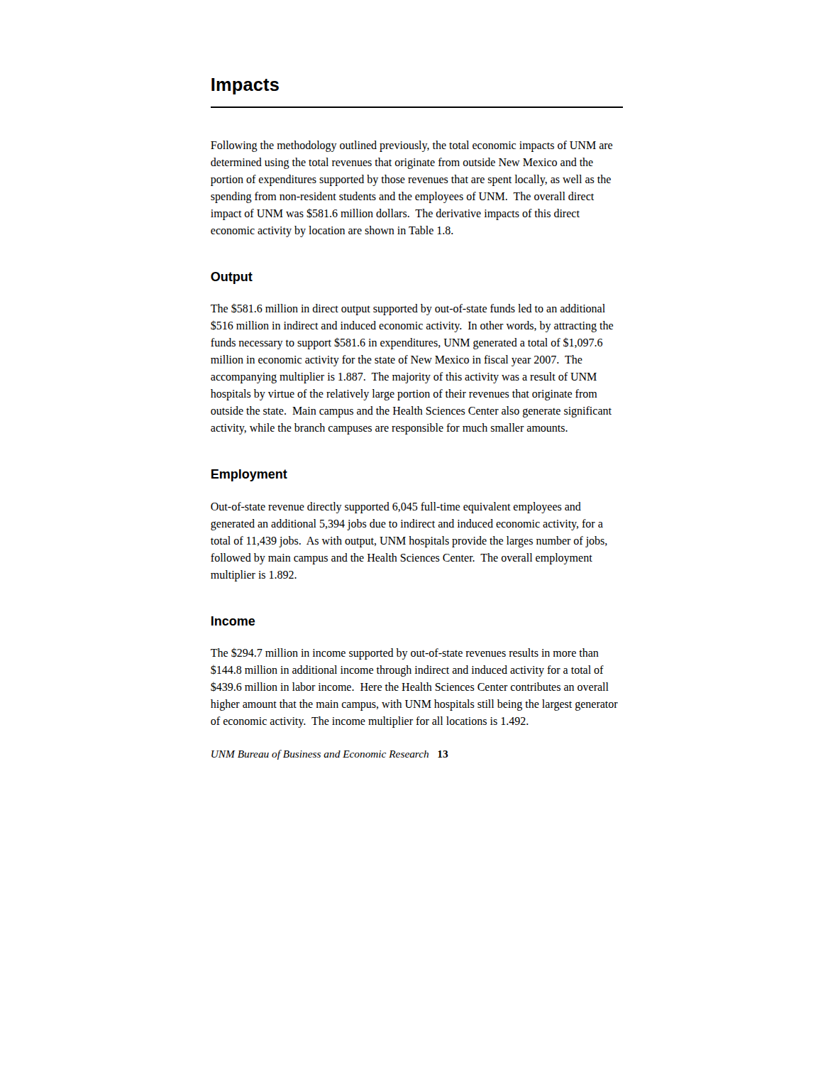Impacts
Following the methodology outlined previously, the total economic impacts of UNM are determined using the total revenues that originate from outside New Mexico and the portion of expenditures supported by those revenues that are spent locally, as well as the spending from non-resident students and the employees of UNM. The overall direct impact of UNM was $581.6 million dollars. The derivative impacts of this direct economic activity by location are shown in Table 1.8.
Output
The $581.6 million in direct output supported by out-of-state funds led to an additional $516 million in indirect and induced economic activity. In other words, by attracting the funds necessary to support $581.6 in expenditures, UNM generated a total of $1,097.6 million in economic activity for the state of New Mexico in fiscal year 2007. The accompanying multiplier is 1.887. The majority of this activity was a result of UNM hospitals by virtue of the relatively large portion of their revenues that originate from outside the state. Main campus and the Health Sciences Center also generate significant activity, while the branch campuses are responsible for much smaller amounts.
Employment
Out-of-state revenue directly supported 6,045 full-time equivalent employees and generated an additional 5,394 jobs due to indirect and induced economic activity, for a total of 11,439 jobs. As with output, UNM hospitals provide the larges number of jobs, followed by main campus and the Health Sciences Center. The overall employment multiplier is 1.892.
Income
The $294.7 million in income supported by out-of-state revenues results in more than $144.8 million in additional income through indirect and induced activity for a total of $439.6 million in labor income. Here the Health Sciences Center contributes an overall higher amount that the main campus, with UNM hospitals still being the largest generator of economic activity. The income multiplier for all locations is 1.492.
UNM Bureau of Business and Economic Research13